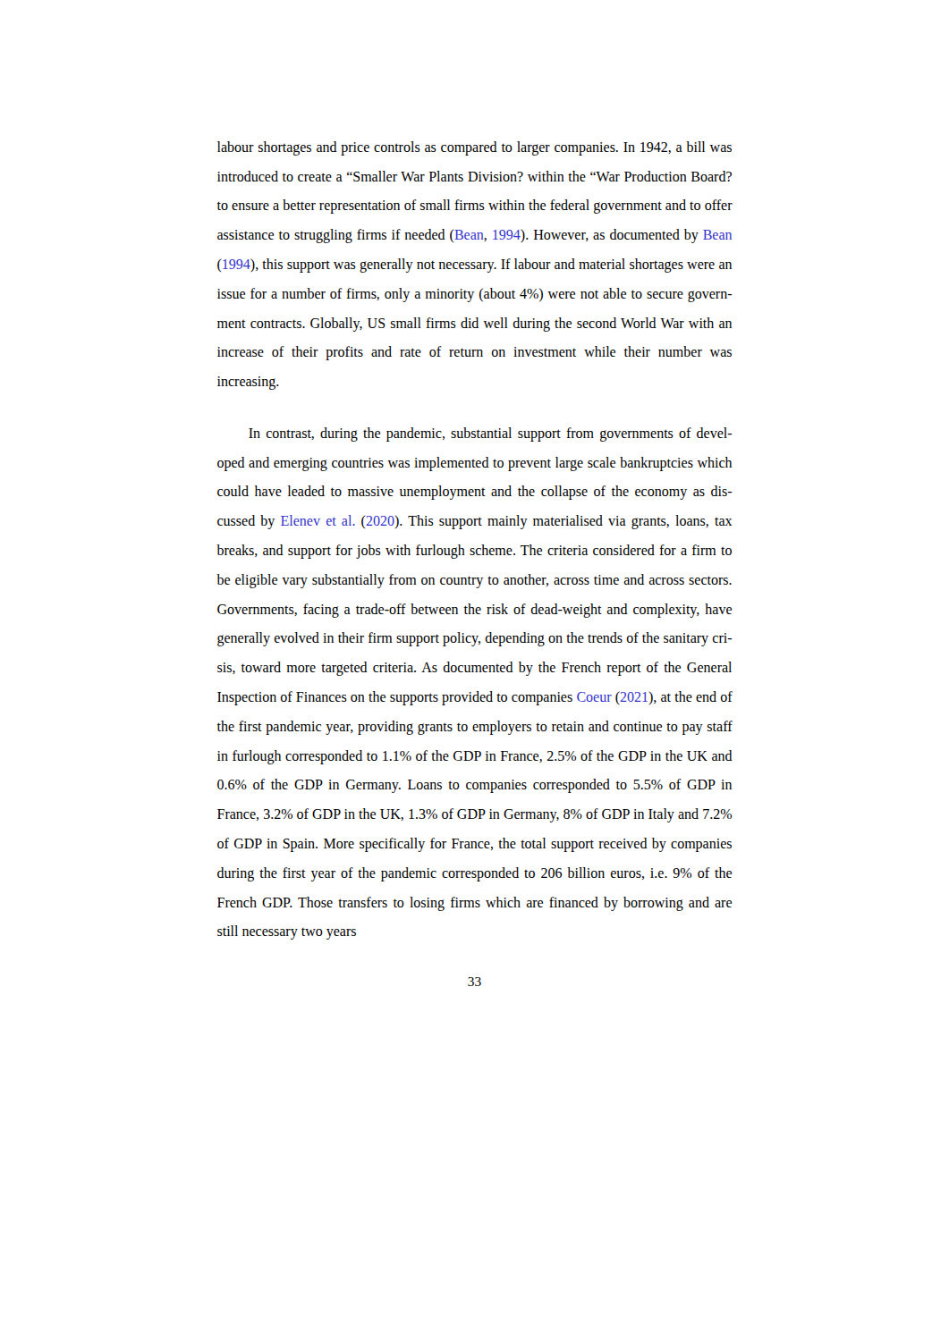labour shortages and price controls as compared to larger companies. In 1942, a bill was introduced to create a “Smaller War Plants Division? within the “War Production Board? to ensure a better representation of small firms within the federal government and to offer assistance to struggling firms if needed (Bean, 1994). However, as documented by Bean (1994), this support was generally not necessary. If labour and material shortages were an issue for a number of firms, only a minority (about 4%) were not able to secure government contracts. Globally, US small firms did well during the second World War with an increase of their profits and rate of return on investment while their number was increasing.
In contrast, during the pandemic, substantial support from governments of developed and emerging countries was implemented to prevent large scale bankruptcies which could have leaded to massive unemployment and the collapse of the economy as discussed by Elenev et al. (2020). This support mainly materialised via grants, loans, tax breaks, and support for jobs with furlough scheme. The criteria considered for a firm to be eligible vary substantially from on country to another, across time and across sectors. Governments, facing a trade-off between the risk of dead-weight and complexity, have generally evolved in their firm support policy, depending on the trends of the sanitary crisis, toward more targeted criteria. As documented by the French report of the General Inspection of Finances on the supports provided to companies Coeur (2021), at the end of the first pandemic year, providing grants to employers to retain and continue to pay staff in furlough corresponded to 1.1% of the GDP in France, 2.5% of the GDP in the UK and 0.6% of the GDP in Germany. Loans to companies corresponded to 5.5% of GDP in France, 3.2% of GDP in the UK, 1.3% of GDP in Germany, 8% of GDP in Italy and 7.2% of GDP in Spain. More specifically for France, the total support received by companies during the first year of the pandemic corresponded to 206 billion euros, i.e. 9% of the French GDP. Those transfers to losing firms which are financed by borrowing and are still necessary two years
33